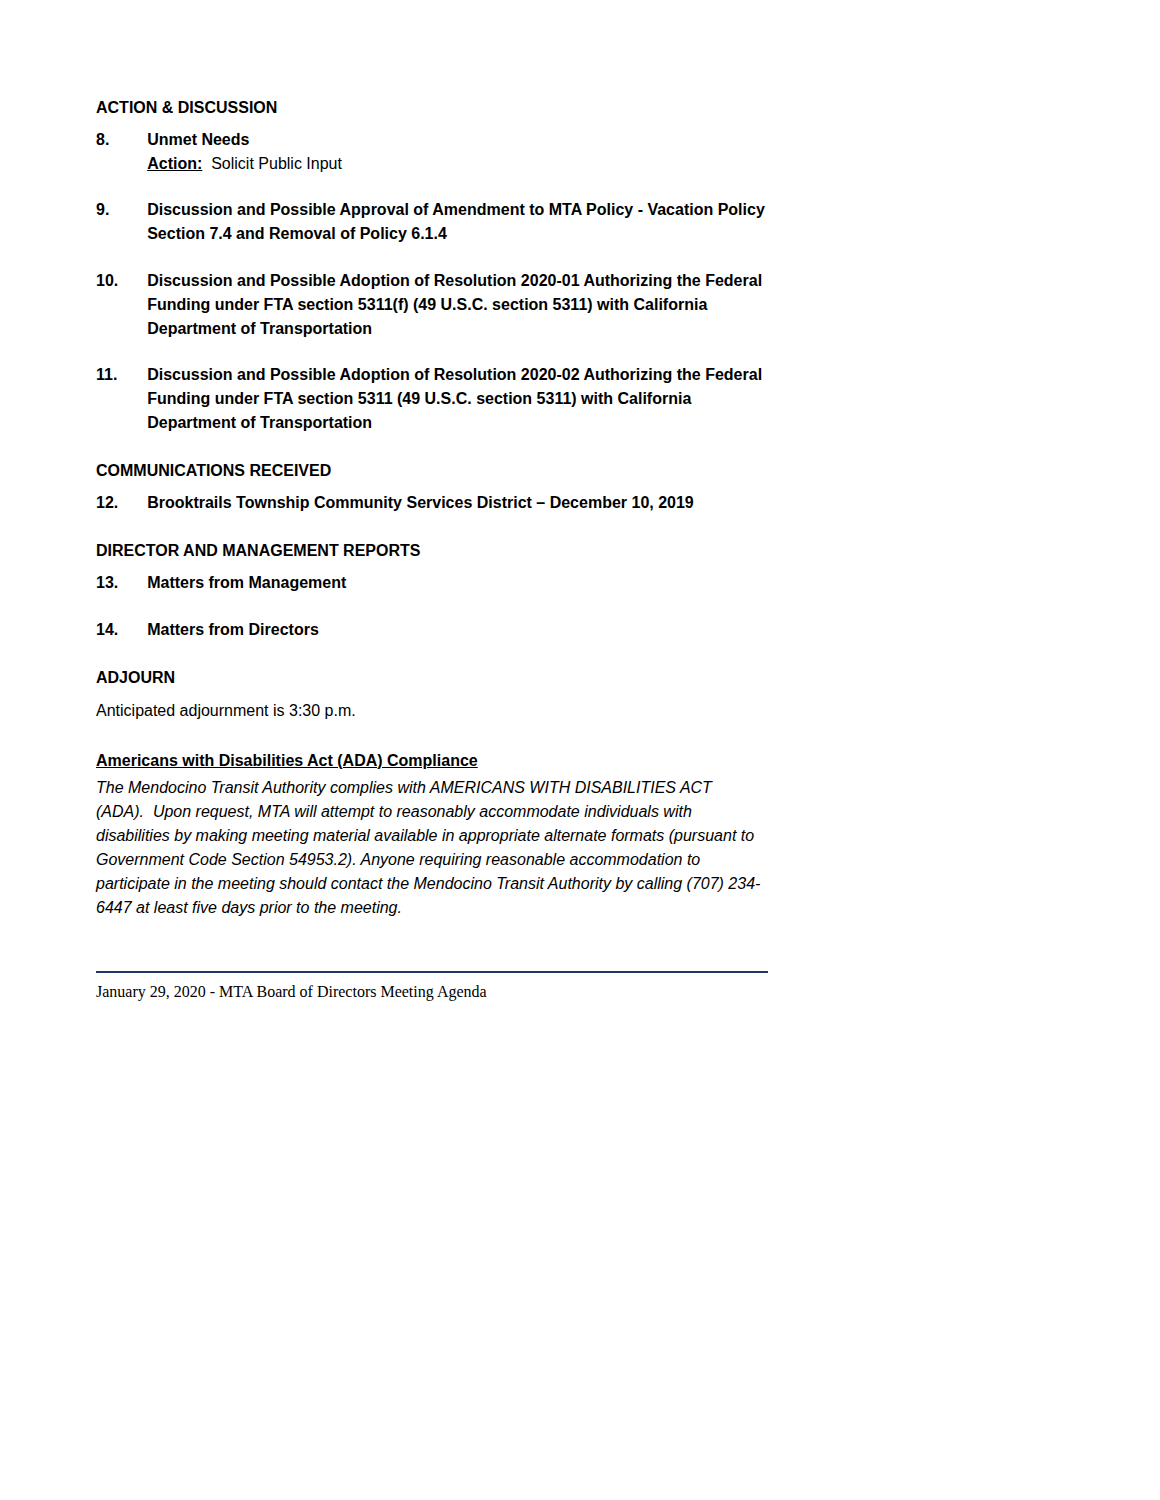ACTION & DISCUSSION
8.
Unmet Needs
Action: Solicit Public Input
9.
Discussion and Possible Approval of Amendment to MTA Policy - Vacation Policy Section 7.4 and Removal of Policy 6.1.4
10.
Discussion and Possible Adoption of Resolution 2020-01 Authorizing the Federal Funding under FTA section 5311(f) (49 U.S.C. section 5311) with California Department of Transportation
11.
Discussion and Possible Adoption of Resolution 2020-02 Authorizing the Federal Funding under FTA section 5311 (49 U.S.C. section 5311) with California Department of Transportation
COMMUNICATIONS RECEIVED
12.
Brooktrails Township Community Services District – December 10, 2019
DIRECTOR AND MANAGEMENT REPORTS
13.
Matters from Management
14.
Matters from Directors
ADJOURN
Anticipated adjournment is 3:30 p.m.
Americans with Disabilities Act (ADA) Compliance
The Mendocino Transit Authority complies with AMERICANS WITH DISABILITIES ACT (ADA). Upon request, MTA will attempt to reasonably accommodate individuals with disabilities by making meeting material available in appropriate alternate formats (pursuant to Government Code Section 54953.2). Anyone requiring reasonable accommodation to participate in the meeting should contact the Mendocino Transit Authority by calling (707) 234-6447 at least five days prior to the meeting.
January 29, 2020 - MTA Board of Directors Meeting Agenda